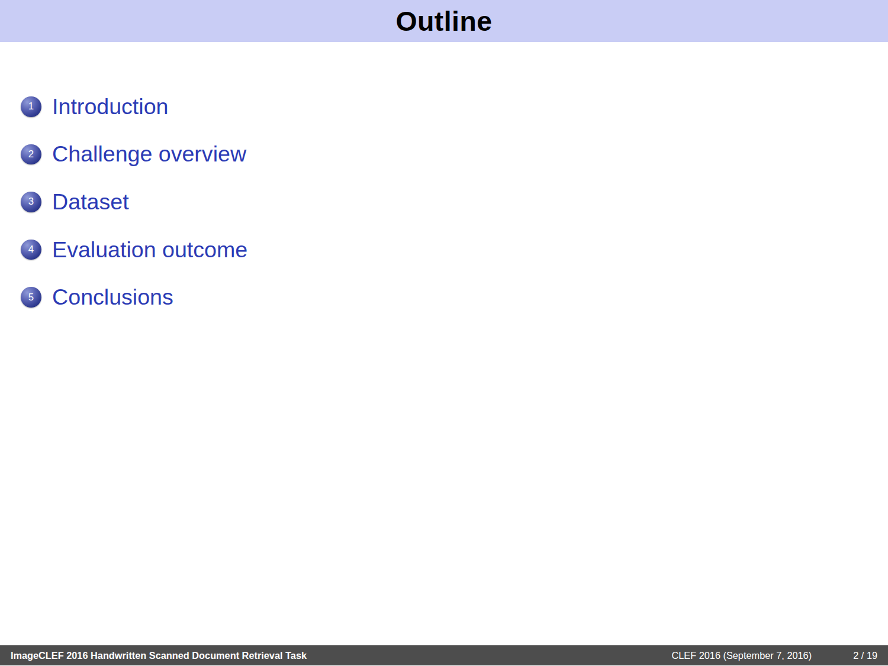Outline
1 Introduction
2 Challenge overview
3 Dataset
4 Evaluation outcome
5 Conclusions
ImageCLEF 2016 Handwritten Scanned Document Retrieval Task
CLEF 2016 (September 7, 2016) 2 / 19